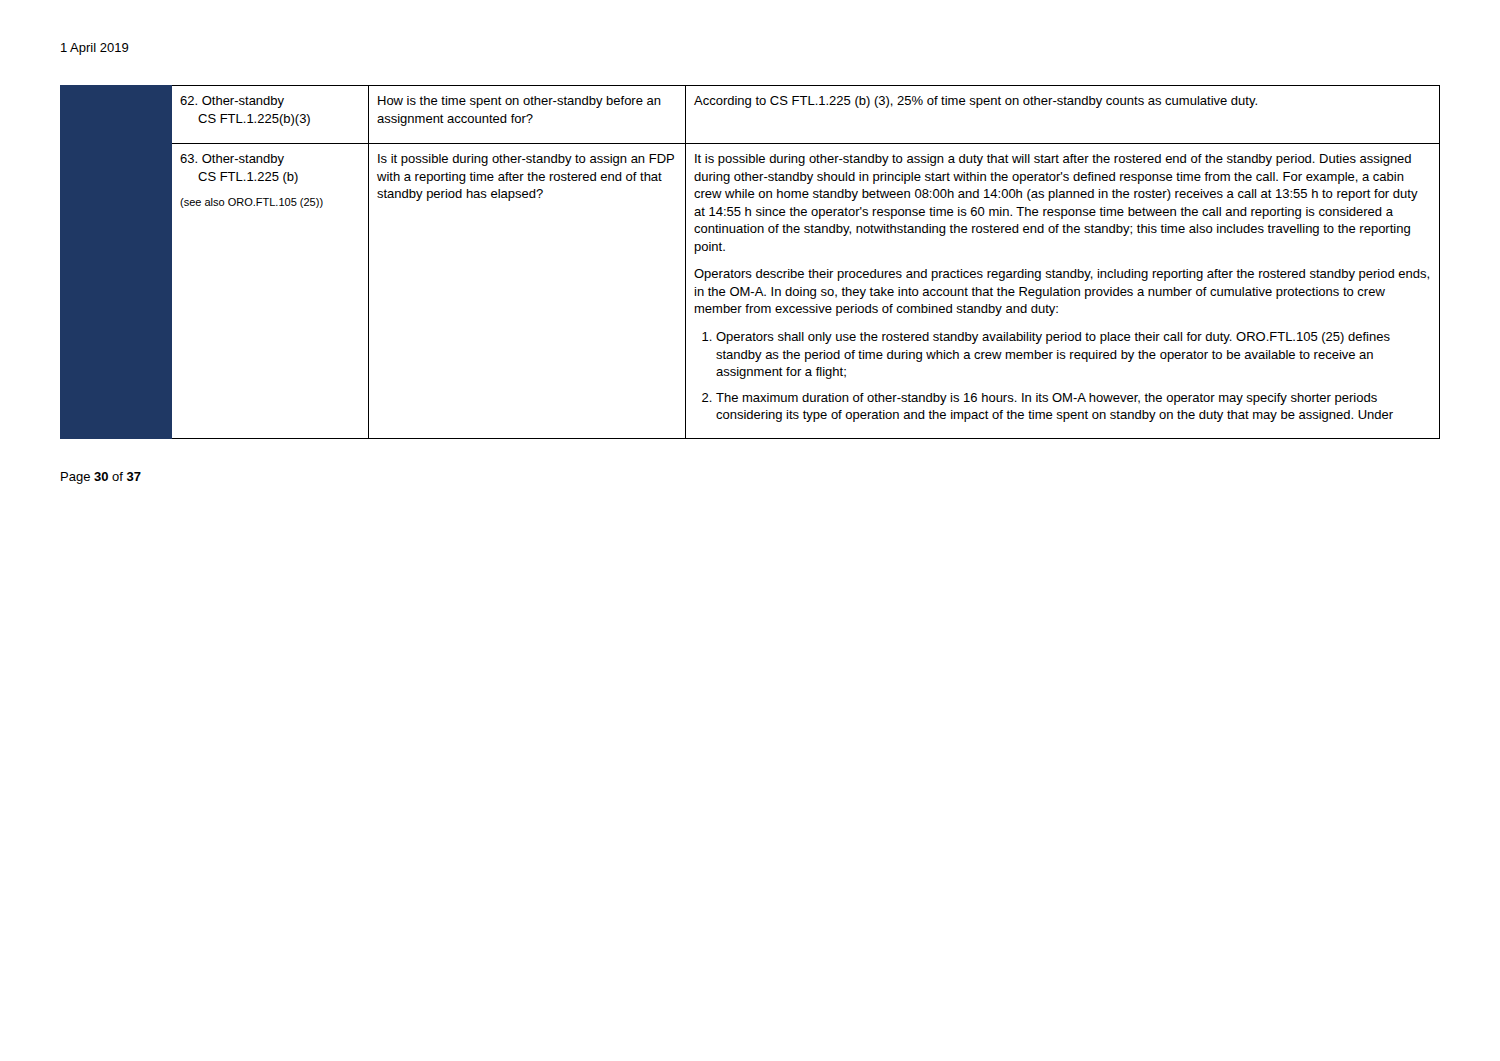1 April 2019
| | 62. Other-standby CS FTL.1.225(b)(3) | How is the time spent on other-standby before an assignment accounted for? | According to CS FTL.1.225 (b) (3), 25% of time spent on other-standby counts as cumulative duty. |
| | 63. Other-standby CS FTL.1.225 (b) (see also ORO.FTL.105 (25)) | Is it possible during other-standby to assign an FDP with a reporting time after the rostered end of that standby period has elapsed? | It is possible during other-standby to assign a duty that will start after the rostered end of the standby period. Duties assigned during other-standby should in principle start within the operator's defined response time from the call. For example, a cabin crew while on home standby between 08:00h and 14:00h (as planned in the roster) receives a call at 13:55 h to report for duty at 14:55 h since the operator's response time is 60 min. The response time between the call and reporting is considered a continuation of the standby, notwithstanding the rostered end of the standby; this time also includes travelling to the reporting point. Operators describe their procedures and practices regarding standby, including reporting after the rostered standby period ends, in the OM-A. In doing so, they take into account that the Regulation provides a number of cumulative protections to crew member from excessive periods of combined standby and duty: Operators shall only use the rostered standby availability period to place their call for duty. ORO.FTL.105 (25) defines standby as the period of time during which a crew member is required by the operator to be available to receive an assignment for a flight; The maximum duration of other-standby is 16 hours. In its OM-A however, the operator may specify shorter periods considering its type of operation and the impact of the time spent on standby on the duty that may be assigned. Under |
Page 30 of 37